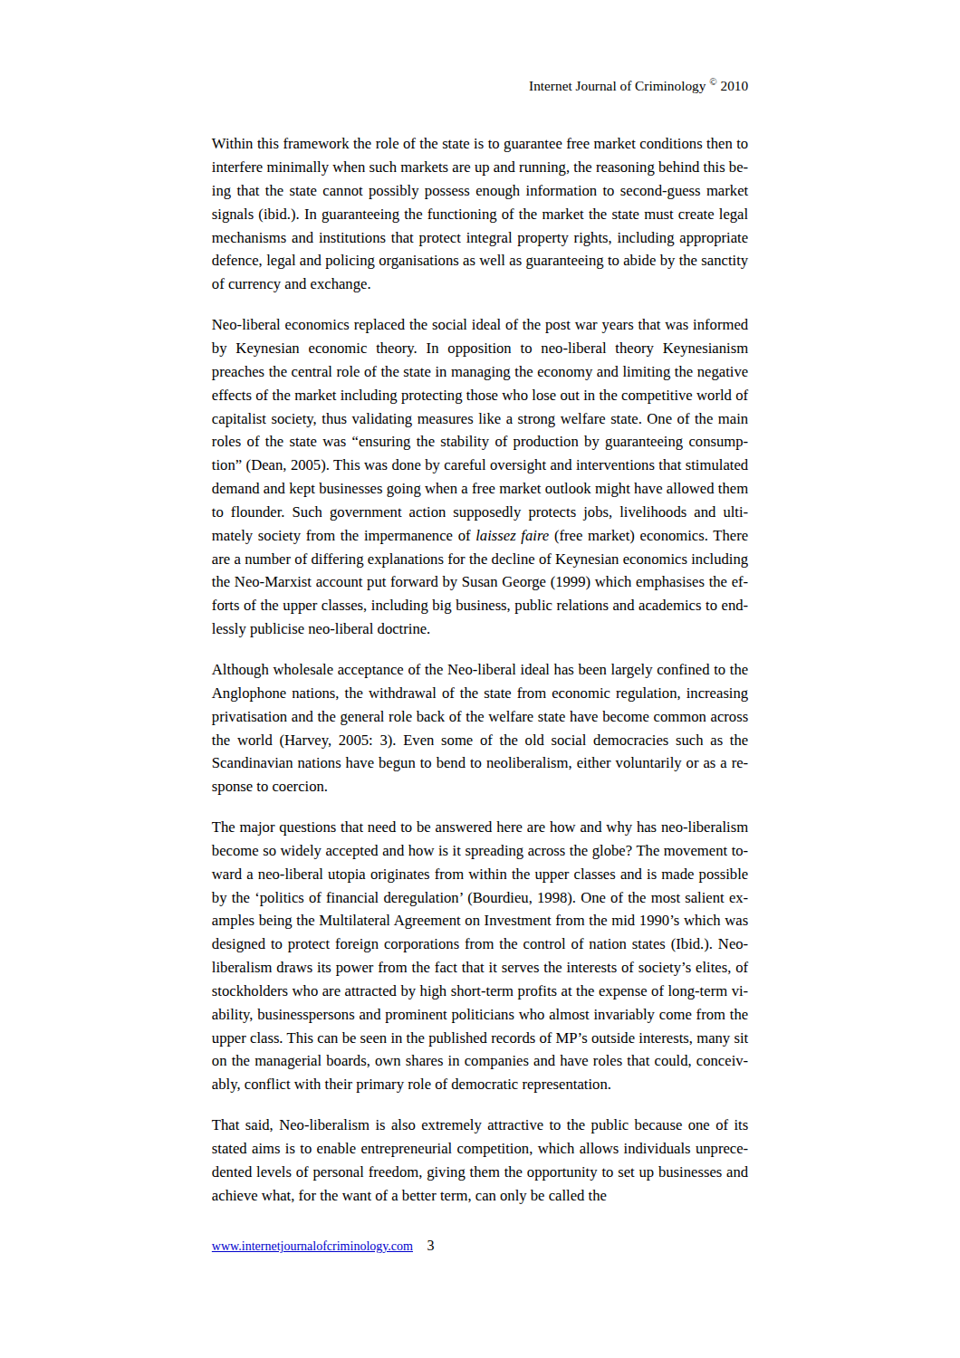Internet Journal of Criminology © 2010
Within this framework the role of the state is to guarantee free market conditions then to interfere minimally when such markets are up and running, the reasoning behind this being that the state cannot possibly possess enough information to second-guess market signals (ibid.). In guaranteeing the functioning of the market the state must create legal mechanisms and institutions that protect integral property rights, including appropriate defence, legal and policing organisations as well as guaranteeing to abide by the sanctity of currency and exchange.
Neo-liberal economics replaced the social ideal of the post war years that was informed by Keynesian economic theory. In opposition to neo-liberal theory Keynesianism preaches the central role of the state in managing the economy and limiting the negative effects of the market including protecting those who lose out in the competitive world of capitalist society, thus validating measures like a strong welfare state. One of the main roles of the state was “ensuring the stability of production by guaranteeing consumption” (Dean, 2005). This was done by careful oversight and interventions that stimulated demand and kept businesses going when a free market outlook might have allowed them to flounder. Such government action supposedly protects jobs, livelihoods and ultimately society from the impermanence of laissez faire (free market) economics. There are a number of differing explanations for the decline of Keynesian economics including the Neo-Marxist account put forward by Susan George (1999) which emphasises the efforts of the upper classes, including big business, public relations and academics to endlessly publicise neo-liberal doctrine.
Although wholesale acceptance of the Neo-liberal ideal has been largely confined to the Anglophone nations, the withdrawal of the state from economic regulation, increasing privatisation and the general role back of the welfare state have become common across the world (Harvey, 2005: 3). Even some of the old social democracies such as the Scandinavian nations have begun to bend to neoliberalism, either voluntarily or as a response to coercion.
The major questions that need to be answered here are how and why has neo-liberalism become so widely accepted and how is it spreading across the globe? The movement toward a neo-liberal utopia originates from within the upper classes and is made possible by the ‘politics of financial deregulation’ (Bourdieu, 1998). One of the most salient examples being the Multilateral Agreement on Investment from the mid 1990’s which was designed to protect foreign corporations from the control of nation states (Ibid.). Neo-liberalism draws its power from the fact that it serves the interests of society’s elites, of stockholders who are attracted by high short-term profits at the expense of long-term viability, businesspersons and prominent politicians who almost invariably come from the upper class. This can be seen in the published records of MP’s outside interests, many sit on the managerial boards, own shares in companies and have roles that could, conceivably, conflict with their primary role of democratic representation.
That said, Neo-liberalism is also extremely attractive to the public because one of its stated aims is to enable entrepreneurial competition, which allows individuals unprecedented levels of personal freedom, giving them the opportunity to set up businesses and achieve what, for the want of a better term, can only be called the
www.internetjournalofcriminology.com 3